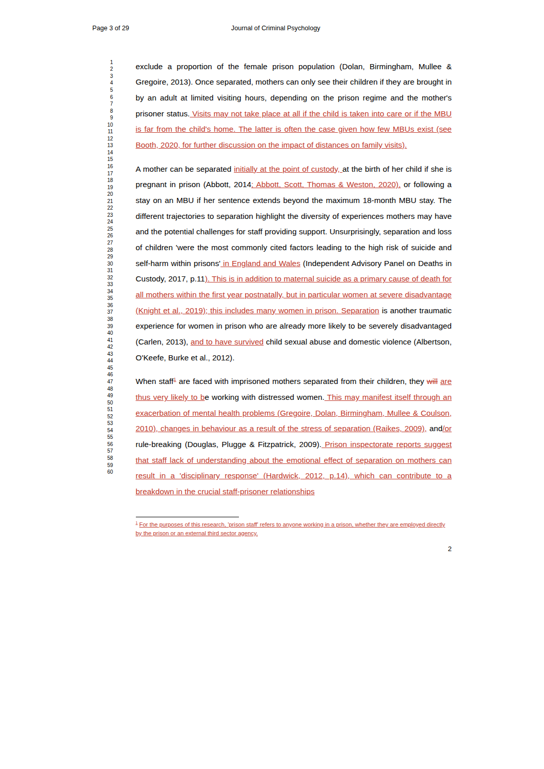Page 3 of 29
Journal of Criminal Psychology
1
2
3
4
5
6
7
8
9
10
11
12
13
14
15
16
17
18
19
20
21
22
23
24
25
26
27
28
29
30
31
32
33
34
35
36
37
38
39
40
41
42
43
44
45
46
47
48
49
50
51
52
53
54
55
56
57
58
59
60
exclude a proportion of the female prison population (Dolan, Birmingham, Mullee & Gregoire, 2013). Once separated, mothers can only see their children if they are brought in by an adult at limited visiting hours, depending on the prison regime and the mother's prisoner status. Visits may not take place at all if the child is taken into care or if the MBU is far from the child's home. The latter is often the case given how few MBUs exist (see Booth, 2020, for further discussion on the impact of distances on family visits).
A mother can be separated initially at the point of custody, at the birth of her child if she is pregnant in prison (Abbott, 2014; Abbott, Scott, Thomas & Weston, 2020), or following a stay on an MBU if her sentence extends beyond the maximum 18-month MBU stay. The different trajectories to separation highlight the diversity of experiences mothers may have and the potential challenges for staff providing support. Unsurprisingly, separation and loss of children 'were the most commonly cited factors leading to the high risk of suicide and self-harm within prisons' in England and Wales (Independent Advisory Panel on Deaths in Custody, 2017, p.11). This is in addition to maternal suicide as a primary cause of death for all mothers within the first year postnatally, but in particular women at severe disadvantage (Knight et al., 2019); this includes many women in prison. Separation is another traumatic experience for women in prison who are already more likely to be severely disadvantaged (Carlen, 2013), and to have survived child sexual abuse and domestic violence (Albertson, O'Keefe, Burke et al., 2012).
When staff1 are faced with imprisoned mothers separated from their children, they will are thus very likely to be working with distressed women. This may manifest itself through an exacerbation of mental health problems (Gregoire, Dolan, Birmingham, Mullee & Coulson, 2010), changes in behaviour as a result of the stress of separation (Raikes, 2009), and/or rule-breaking (Douglas, Plugge & Fitzpatrick, 2009). Prison inspectorate reports suggest that staff lack of understanding about the emotional effect of separation on mothers can result in a 'disciplinary response' (Hardwick, 2012, p.14), which can contribute to a breakdown in the crucial staff-prisoner relationships
1 For the purposes of this research, 'prison staff' refers to anyone working in a prison, whether they are employed directly by the prison or an external third sector agency.
2